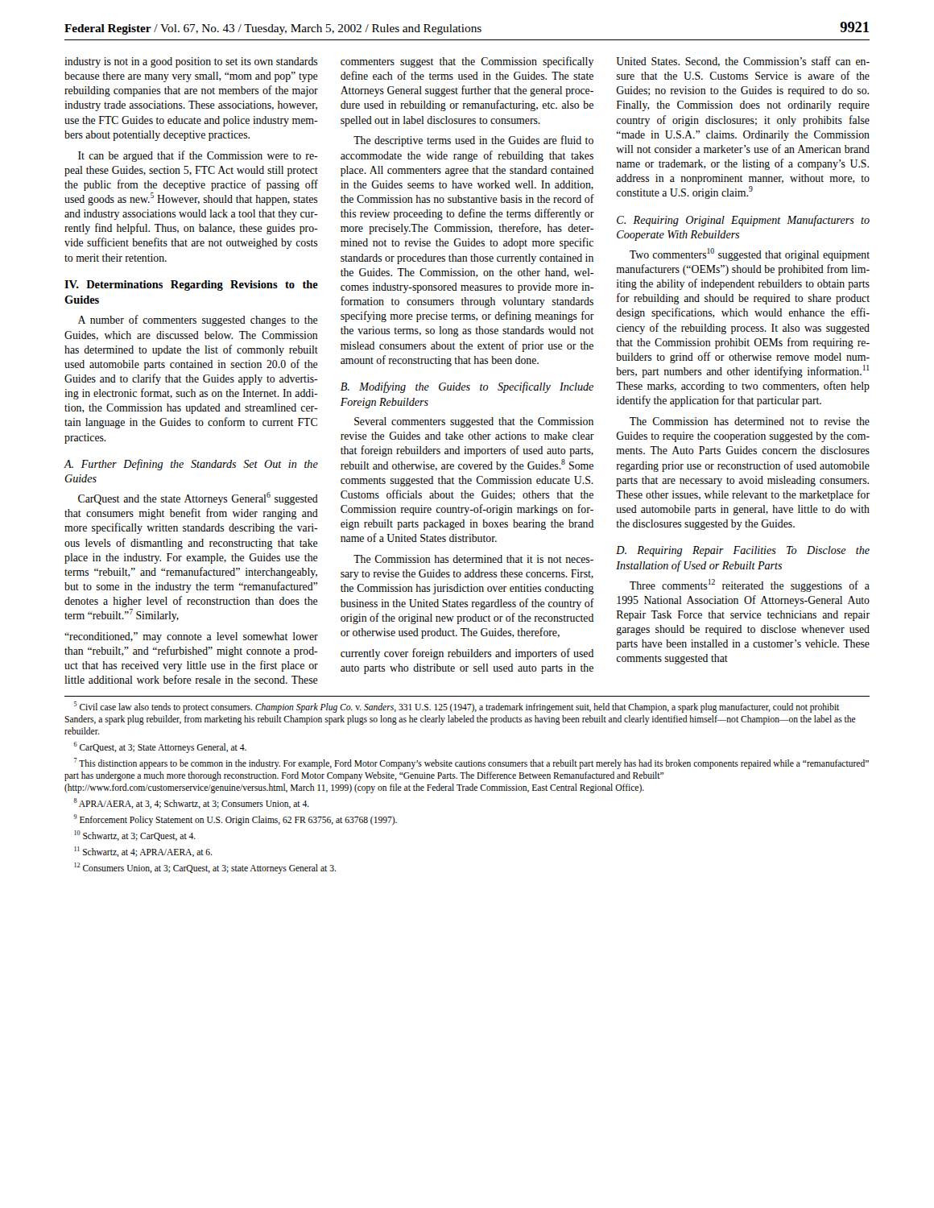Federal Register / Vol. 67, No. 43 / Tuesday, March 5, 2002 / Rules and Regulations
9921
industry is not in a good position to set its own standards because there are many very small, “mom and pop” type rebuilding companies that are not members of the major industry trade associations. These associations, however, use the FTC Guides to educate and police industry members about potentially deceptive practices.
It can be argued that if the Commission were to repeal these Guides, section 5, FTC Act would still protect the public from the deceptive practice of passing off used goods as new.5 However, should that happen, states and industry associations would lack a tool that they currently find helpful. Thus, on balance, these guides provide sufficient benefits that are not outweighed by costs to merit their retention.
IV. Determinations Regarding Revisions to the Guides
A number of commenters suggested changes to the Guides, which are discussed below. The Commission has determined to update the list of commonly rebuilt used automobile parts contained in section 20.0 of the Guides and to clarify that the Guides apply to advertising in electronic format, such as on the Internet. In addition, the Commission has updated and streamlined certain language in the Guides to conform to current FTC practices.
A. Further Defining the Standards Set Out in the Guides
CarQuest and the state Attorneys General6 suggested that consumers might benefit from wider ranging and more specifically written standards describing the various levels of dismantling and reconstructing that take place in the industry. For example, the Guides use the terms “rebuilt,” and “remanufactured” interchangeably, but to some in the industry the term “remanufactured” denotes a higher level of reconstruction than does the term “rebuilt.”7 Similarly,
“reconditioned,” may connote a level somewhat lower than “rebuilt,” and “refurbished” might connote a product that has received very little use in the first place or little additional work before resale in the second. These commenters suggest that the Commission specifically define each of the terms used in the Guides. The state Attorneys General suggest further that the general procedure used in rebuilding or remanufacturing, etc. also be spelled out in label disclosures to consumers.
The descriptive terms used in the Guides are fluid to accommodate the wide range of rebuilding that takes place. All commenters agree that the standard contained in the Guides seems to have worked well. In addition, the Commission has no substantive basis in the record of this review proceeding to define the terms differently or more precisely.The Commission, therefore, has determined not to revise the Guides to adopt more specific standards or procedures than those currently contained in the Guides. The Commission, on the other hand, welcomes industry-sponsored measures to provide more information to consumers through voluntary standards specifying more precise terms, or defining meanings for the various terms, so long as those standards would not mislead consumers about the extent of prior use or the amount of reconstructing that has been done.
B. Modifying the Guides to Specifically Include Foreign Rebuilders
Several commenters suggested that the Commission revise the Guides and take other actions to make clear that foreign rebuilders and importers of used auto parts, rebuilt and otherwise, are covered by the Guides.8 Some comments suggested that the Commission educate U.S. Customs officials about the Guides; others that the Commission require country-of-origin markings on foreign rebuilt parts packaged in boxes bearing the brand name of a United States distributor.
The Commission has determined that it is not necessary to revise the Guides to address these concerns. First, the Commission has jurisdiction over entities conducting business in the United States regardless of the country of origin of the original new product or of the reconstructed or otherwise used product. The Guides, therefore,
currently cover foreign rebuilders and importers of used auto parts who distribute or sell used auto parts in the United States. Second, the Commission’s staff can ensure that the U.S. Customs Service is aware of the Guides; no revision to the Guides is required to do so. Finally, the Commission does not ordinarily require country of origin disclosures; it only prohibits false “made in U.S.A.” claims. Ordinarily the Commission will not consider a marketer’s use of an American brand name or trademark, or the listing of a company’s U.S. address in a nonprominent manner, without more, to constitute a U.S. origin claim.9
C. Requiring Original Equipment Manufacturers to Cooperate With Rebuilders
Two commenters10 suggested that original equipment manufacturers (“OEMs”) should be prohibited from limiting the ability of independent rebuilders to obtain parts for rebuilding and should be required to share product design specifications, which would enhance the efficiency of the rebuilding process. It also was suggested that the Commission prohibit OEMs from requiring rebuilders to grind off or otherwise remove model numbers, part numbers and other identifying information.11 These marks, according to two commenters, often help identify the application for that particular part.
The Commission has determined not to revise the Guides to require the cooperation suggested by the comments. The Auto Parts Guides concern the disclosures regarding prior use or reconstruction of used automobile parts that are necessary to avoid misleading consumers. These other issues, while relevant to the marketplace for used automobile parts in general, have little to do with the disclosures suggested by the Guides.
D. Requiring Repair Facilities To Disclose the Installation of Used or Rebuilt Parts
Three comments12 reiterated the suggestions of a 1995 National Association Of Attorneys-General Auto Repair Task Force that service technicians and repair garages should be required to disclose whenever used parts have been installed in a customer’s vehicle. These comments suggested that
5 Civil case law also tends to protect consumers. Champion Spark Plug Co. v. Sanders, 331 U.S. 125 (1947), a trademark infringement suit, held that Champion, a spark plug manufacturer, could not prohibit Sanders, a spark plug rebuilder, from marketing his rebuilt Champion spark plugs so long as he clearly labeled the products as having been rebuilt and clearly identified himself—not Champion—on the label as the rebuilder.
6 CarQuest, at 3; State Attorneys General, at 4.
7 This distinction appears to be common in the industry. For example, Ford Motor Company’s website cautions consumers that a rebuilt part merely has had its broken components repaired while a “remanufactured” part has undergone a much more thorough reconstruction. Ford Motor Company Website, “Genuine Parts. The Difference Between Remanufactured and Rebuilt” (http://www.ford.com/customerservice/genuine/versus.html, March 11, 1999) (copy on file at the Federal Trade Commission, East Central Regional Office).
8 APRA/AERA, at 3, 4; Schwartz, at 3; Consumers Union, at 4.
9 Enforcement Policy Statement on U.S. Origin Claims, 62 FR 63756, at 63768 (1997).
10 Schwartz, at 3; CarQuest, at 4.
11 Schwartz, at 4; APRA/AERA, at 6.
12 Consumers Union, at 3; CarQuest, at 3; state Attorneys General at 3.